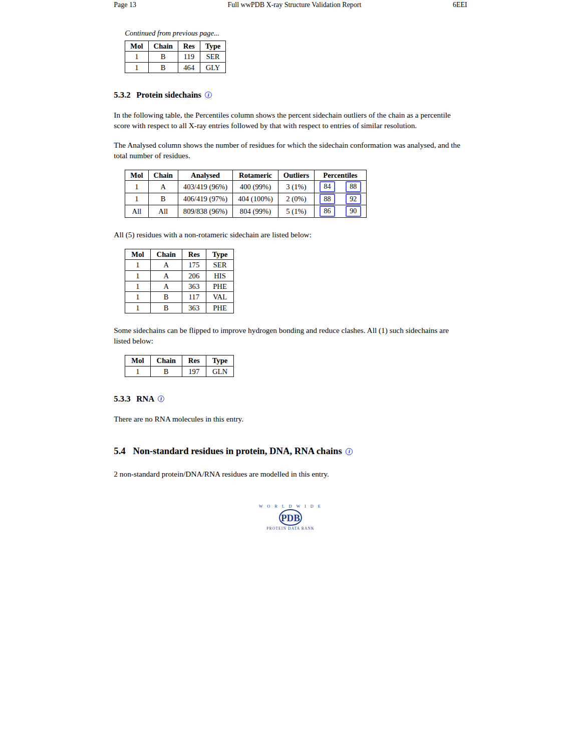Page 13
Full wwPDB X-ray Structure Validation Report
6EEI
Continued from previous page...
| Mol | Chain | Res | Type |
| --- | --- | --- | --- |
| 1 | B | 119 | SER |
| 1 | B | 464 | GLY |
5.3.2 Protein sidechains i
In the following table, the Percentiles column shows the percent sidechain outliers of the chain as a percentile score with respect to all X-ray entries followed by that with respect to entries of similar resolution.
The Analysed column shows the number of residues for which the sidechain conformation was analysed, and the total number of residues.
| Mol | Chain | Analysed | Rotameric | Outliers | Percentiles |
| --- | --- | --- | --- | --- | --- |
| 1 | A | 403/419 (96%) | 400 (99%) | 3 (1%) | 84 88 |
| 1 | B | 406/419 (97%) | 404 (100%) | 2 (0%) | 88 92 |
| All | All | 809/838 (96%) | 804 (99%) | 5 (1%) | 86 90 |
All (5) residues with a non-rotameric sidechain are listed below:
| Mol | Chain | Res | Type |
| --- | --- | --- | --- |
| 1 | A | 175 | SER |
| 1 | A | 206 | HIS |
| 1 | A | 363 | PHE |
| 1 | B | 117 | VAL |
| 1 | B | 363 | PHE |
Some sidechains can be flipped to improve hydrogen bonding and reduce clashes. All (1) such sidechains are listed below:
| Mol | Chain | Res | Type |
| --- | --- | --- | --- |
| 1 | B | 197 | GLN |
5.3.3 RNA i
There are no RNA molecules in this entry.
5.4 Non-standard residues in protein, DNA, RNA chains i
2 non-standard protein/DNA/RNA residues are modelled in this entry.
W O R L D W I D E
PDB
PROTEIN DATA BANK